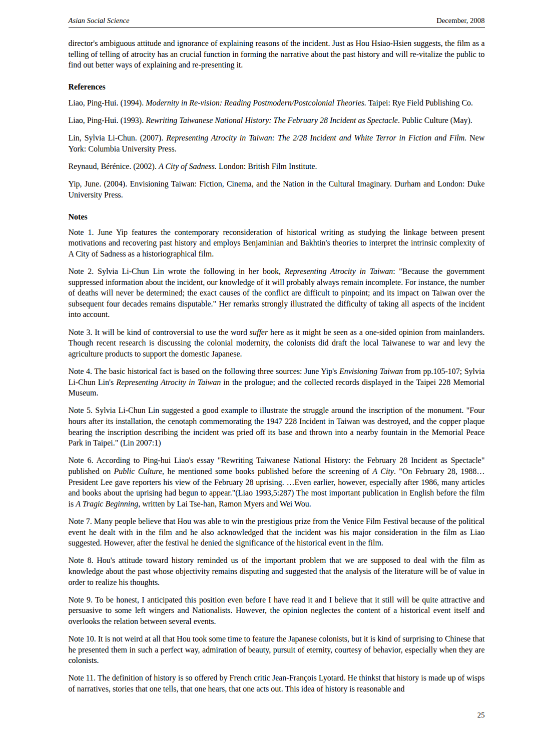Asian Social Science December, 2008
director's ambiguous attitude and ignorance of explaining reasons of the incident. Just as Hou Hsiao-Hsien suggests, the film as a telling of telling of atrocity has an crucial function in forming the narrative about the past history and will re-vitalize the public to find out better ways of explaining and re-presenting it.
References
Liao, Ping-Hui. (1994). Modernity in Re-vision: Reading Postmodern/Postcolonial Theories. Taipei: Rye Field Publishing Co.
Liao, Ping-Hui. (1993). Rewriting Taiwanese National History: The February 28 Incident as Spectacle. Public Culture (May).
Lin, Sylvia Li-Chun. (2007). Representing Atrocity in Taiwan: The 2/28 Incident and White Terror in Fiction and Film. New York: Columbia University Press.
Reynaud, Bérénice. (2002). A City of Sadness. London: British Film Institute.
Yip, June. (2004). Envisioning Taiwan: Fiction, Cinema, and the Nation in the Cultural Imaginary. Durham and London: Duke University Press.
Notes
Note 1. June Yip features the contemporary reconsideration of historical writing as studying the linkage between present motivations and recovering past history and employs Benjaminian and Bakhtin's theories to interpret the intrinsic complexity of A City of Sadness as a historiographical film.
Note 2. Sylvia Li-Chun Lin wrote the following in her book, Representing Atrocity in Taiwan: "Because the government suppressed information about the incident, our knowledge of it will probably always remain incomplete. For instance, the number of deaths will never be determined; the exact causes of the conflict are difficult to pinpoint; and its impact on Taiwan over the subsequent four decades remains disputable." Her remarks strongly illustrated the difficulty of taking all aspects of the incident into account.
Note 3. It will be kind of controversial to use the word suffer here as it might be seen as a one-sided opinion from mainlanders. Though recent research is discussing the colonial modernity, the colonists did draft the local Taiwanese to war and levy the agriculture products to support the domestic Japanese.
Note 4. The basic historical fact is based on the following three sources: June Yip's Envisioning Taiwan from pp.105-107; Sylvia Li-Chun Lin's Representing Atrocity in Taiwan in the prologue; and the collected records displayed in the Taipei 228 Memorial Museum.
Note 5. Sylvia Li-Chun Lin suggested a good example to illustrate the struggle around the inscription of the monument. "Four hours after its installation, the cenotaph commemorating the 1947 228 Incident in Taiwan was destroyed, and the copper plaque bearing the inscription describing the incident was pried off its base and thrown into a nearby fountain in the Memorial Peace Park in Taipei." (Lin 2007:1)
Note 6. According to Ping-hui Liao's essay "Rewriting Taiwanese National History: the February 28 Incident as Spectacle" published on Public Culture, he mentioned some books published before the screening of A City. "On February 28, 1988…President Lee gave reporters his view of the February 28 uprising. …Even earlier, however, especially after 1986, many articles and books about the uprising had begun to appear."(Liao 1993,5:287) The most important publication in English before the film is A Tragic Beginning, written by Lai Tse-han, Ramon Myers and Wei Wou.
Note 7. Many people believe that Hou was able to win the prestigious prize from the Venice Film Festival because of the political event he dealt with in the film and he also acknowledged that the incident was his major consideration in the film as Liao suggested. However, after the festival he denied the significance of the historical event in the film.
Note 8. Hou's attitude toward history reminded us of the important problem that we are supposed to deal with the film as knowledge about the past whose objectivity remains disputing and suggested that the analysis of the literature will be of value in order to realize his thoughts.
Note 9. To be honest, I anticipated this position even before I have read it and I believe that it still will be quite attractive and persuasive to some left wingers and Nationalists. However, the opinion neglectes the content of a historical event itself and overlooks the relation between several events.
Note 10. It is not weird at all that Hou took some time to feature the Japanese colonists, but it is kind of surprising to Chinese that he presented them in such a perfect way, admiration of beauty, pursuit of eternity, courtesy of behavior, especially when they are colonists.
Note 11. The definition of history is so offered by French critic Jean-François Lyotard. He thinkst that history is made up of wisps of narratives, stories that one tells, that one hears, that one acts out. This idea of history is reasonable and
25